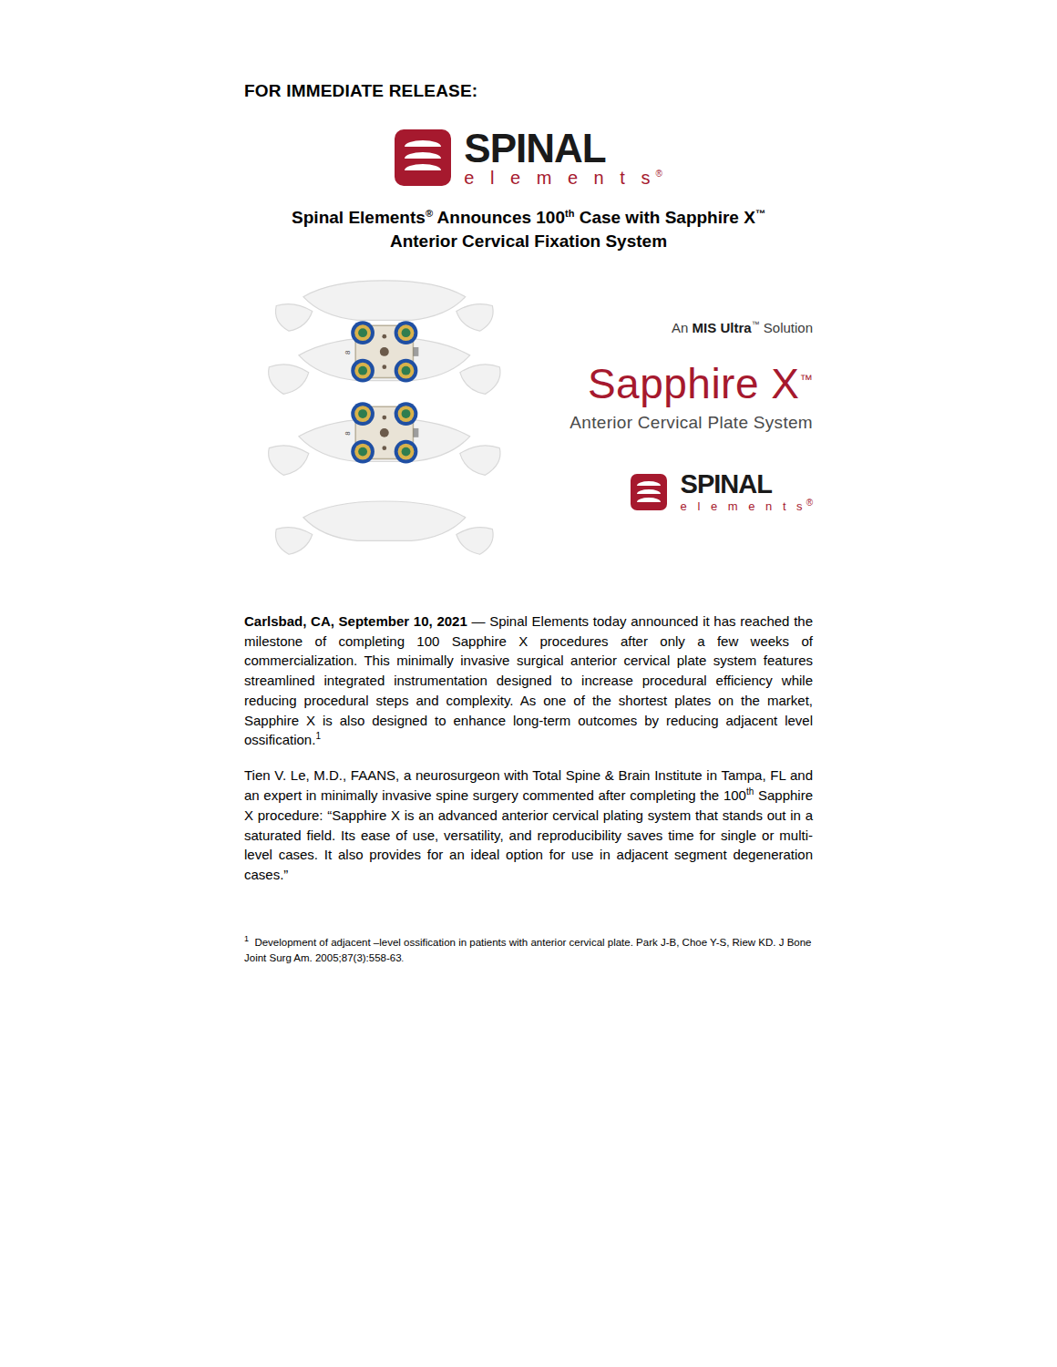FOR IMMEDIATE RELEASE:
SPINAL
e l e m e n t s®
Spinal Elements® Announces 100th Case with Sapphire X™
Anterior Cervical Fixation System
8 8
An MIS Ultra™ Solution
Sapphire X™
Anterior Cervical Plate System
SPINAL
e l e m e n t s®
Carlsbad, CA, September 10, 2021 — Spinal Elements today announced it has reached the milestone of completing 100 Sapphire X procedures after only a few weeks of commercialization. This minimally invasive surgical anterior cervical plate system features streamlined integrated instrumentation designed to increase procedural efficiency while reducing procedural steps and complexity. As one of the shortest plates on the market, Sapphire X is also designed to enhance long-term outcomes by reducing adjacent level ossification.1
Tien V. Le, M.D., FAANS, a neurosurgeon with Total Spine & Brain Institute in Tampa, FL and an expert in minimally invasive spine surgery commented after completing the 100th Sapphire X procedure: “Sapphire X is an advanced anterior cervical plating system that stands out in a saturated field. Its ease of use, versatility, and reproducibility saves time for single or multi-level cases. It also provides for an ideal option for use in adjacent segment degeneration cases.”
1 Development of adjacent –level ossification in patients with anterior cervical plate. Park J-B, Choe Y-S, Riew KD. J Bone Joint Surg Am. 2005;87(3):558-63.